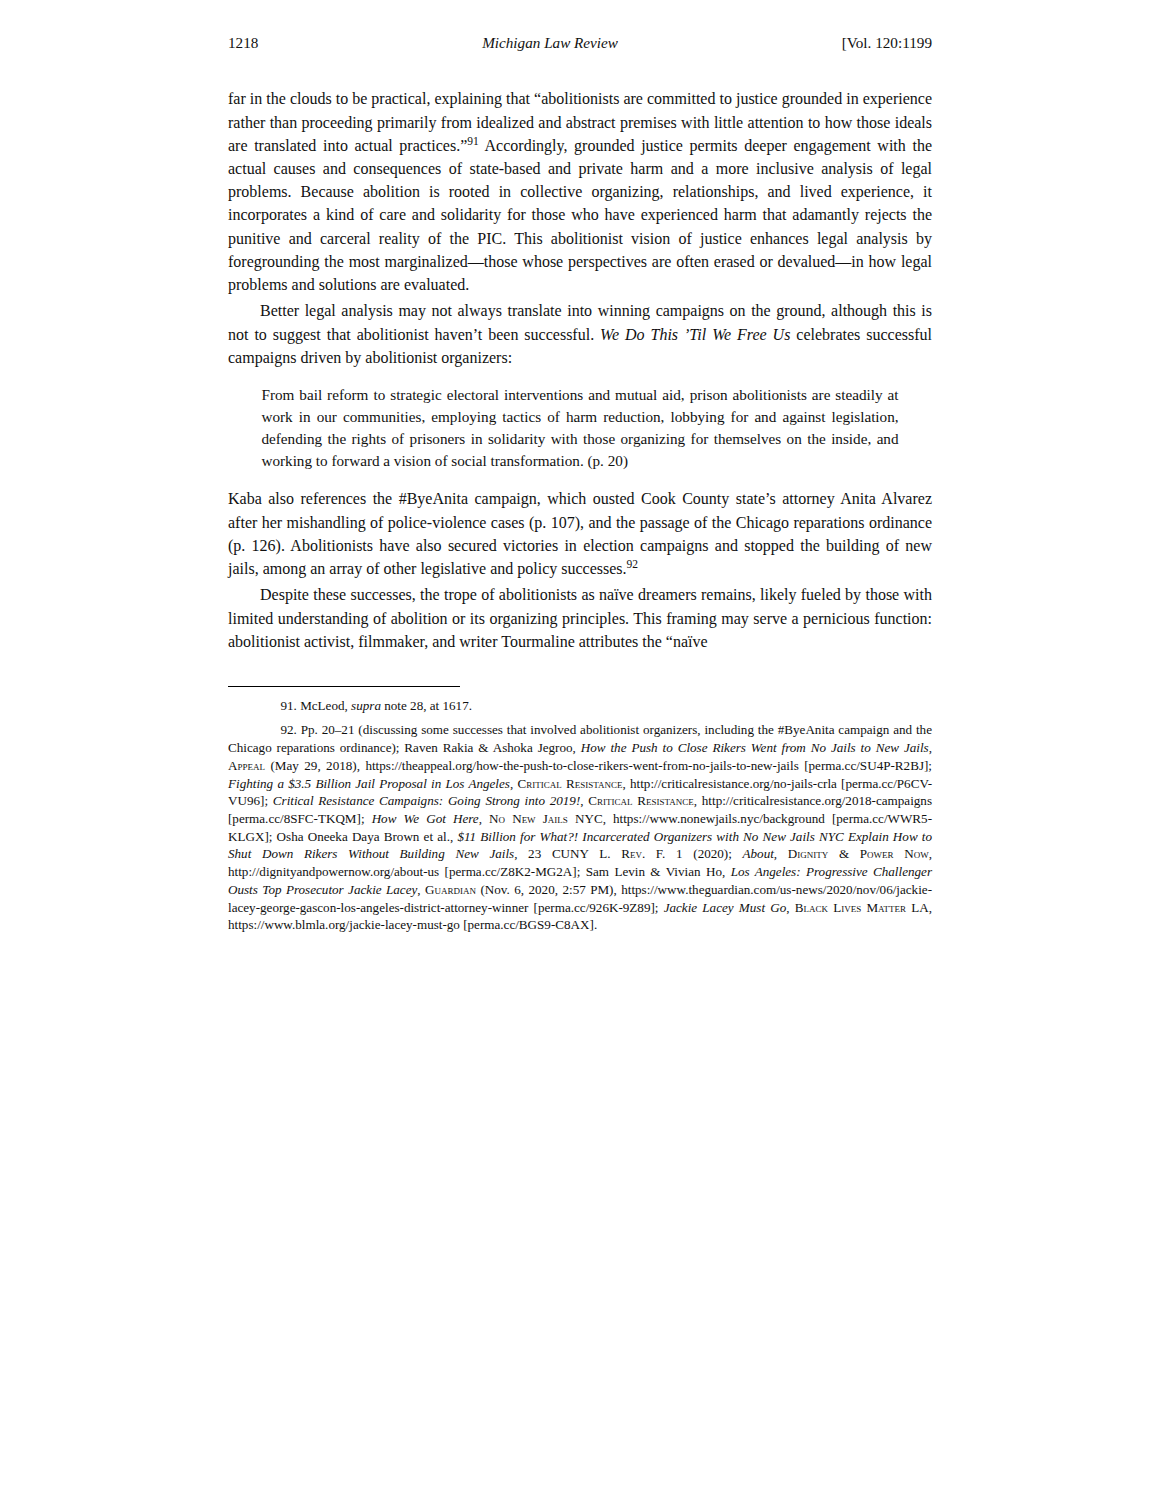1218 Michigan Law Review [Vol. 120:1199
far in the clouds to be practical, explaining that “abolitionists are committed to justice grounded in experience rather than proceeding primarily from idealized and abstract premises with little attention to how those ideals are translated into actual practices.”91 Accordingly, grounded justice permits deeper engagement with the actual causes and consequences of state-based and private harm and a more inclusive analysis of legal problems. Because abolition is rooted in collective organizing, relationships, and lived experience, it incorporates a kind of care and solidarity for those who have experienced harm that adamantly rejects the punitive and carceral reality of the PIC. This abolitionist vision of justice enhances legal analysis by foregrounding the most marginalized—those whose perspectives are often erased or devalued—in how legal problems and solutions are evaluated.
Better legal analysis may not always translate into winning campaigns on the ground, although this is not to suggest that abolitionist haven’t been successful. We Do This ’Til We Free Us celebrates successful campaigns driven by abolitionist organizers:
From bail reform to strategic electoral interventions and mutual aid, prison abolitionists are steadily at work in our communities, employing tactics of harm reduction, lobbying for and against legislation, defending the rights of prisoners in solidarity with those organizing for themselves on the inside, and working to forward a vision of social transformation. (p. 20)
Kaba also references the #ByeAnita campaign, which ousted Cook County state’s attorney Anita Alvarez after her mishandling of police-violence cases (p. 107), and the passage of the Chicago reparations ordinance (p. 126). Abolitionists have also secured victories in election campaigns and stopped the building of new jails, among an array of other legislative and policy successes.92
Despite these successes, the trope of abolitionists as naïve dreamers remains, likely fueled by those with limited understanding of abolition or its organizing principles. This framing may serve a pernicious function: abolitionist activist, filmmaker, and writer Tourmaline attributes the “naïve
91. McLeod, supra note 28, at 1617.
92. Pp. 20–21 (discussing some successes that involved abolitionist organizers, including the #ByeAnita campaign and the Chicago reparations ordinance); Raven Rakia & Ashoka Jegroo, How the Push to Close Rikers Went from No Jails to New Jails, Appeal (May 29, 2018), https://theappeal.org/how-the-push-to-close-rikers-went-from-no-jails-to-new-jails [perma.cc/SU4P-R2BJ]; Fighting a $3.5 Billion Jail Proposal in Los Angeles, Critical Resistance, http://criticalresistance.org/no-jails-crla [perma.cc/P6CV-VU96]; Critical Resistance Campaigns: Going Strong into 2019!, Critical Resistance, http://criticalresistance.org/2018-campaigns [perma.cc/8SFC-TKQM]; How We Got Here, No New Jails NYC, https://www.nonewjails.nyc/background [perma.cc/WWR5-KLGX]; Osha Oneeka Daya Brown et al., $11 Billion for What?! Incarcerated Organizers with No New Jails NYC Explain How to Shut Down Rikers Without Building New Jails, 23 CUNY L. Rev. F. 1 (2020); About, Dignity & Power Now, http://dignityandpowernow.org/about-us [perma.cc/Z8K2-MG2A]; Sam Levin & Vivian Ho, Los Angeles: Progressive Challenger Ousts Top Prosecutor Jackie Lacey, Guardian (Nov. 6, 2020, 2:57 PM), https://www.theguardian.com/us-news/2020/nov/06/jackie-lacey-george-gascon-los-angeles-district-attorney-winner [perma.cc/926K-9Z89]; Jackie Lacey Must Go, Black Lives Matter LA, https://www.blmla.org/jackie-lacey-must-go [perma.cc/BGS9-C8AX].